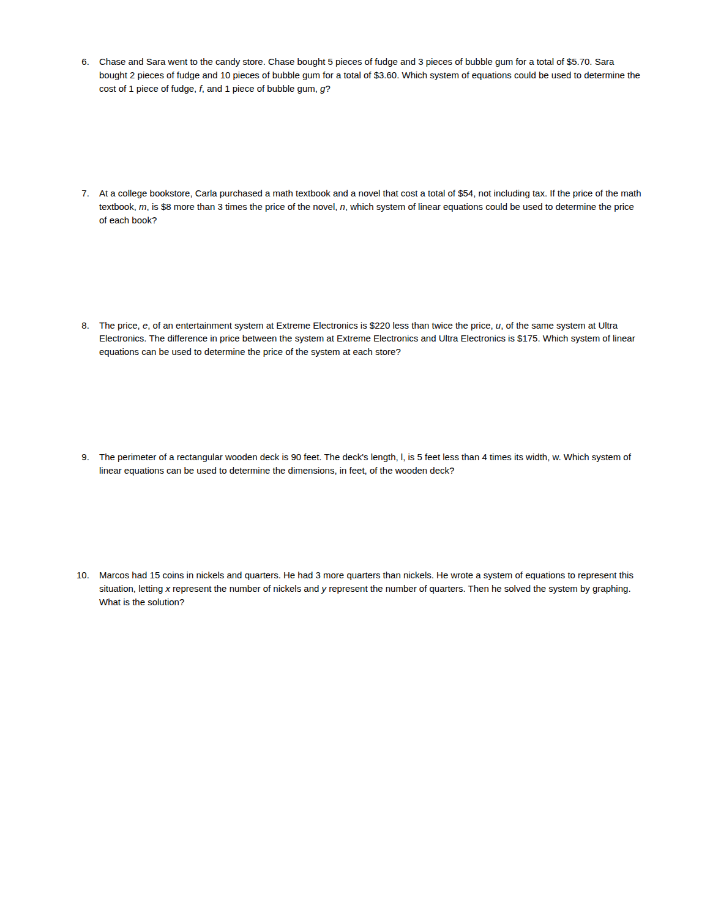Chase and Sara went to the candy store. Chase bought 5 pieces of fudge and 3 pieces of bubble gum for a total of $5.70. Sara bought 2 pieces of fudge and 10 pieces of bubble gum for a total of $3.60. Which system of equations could be used to determine the cost of 1 piece of fudge, f, and 1 piece of bubble gum, g?
At a college bookstore, Carla purchased a math textbook and a novel that cost a total of $54, not including tax. If the price of the math textbook, m, is $8 more than 3 times the price of the novel, n, which system of linear equations could be used to determine the price of each book?
The price, e, of an entertainment system at Extreme Electronics is $220 less than twice the price, u, of the same system at Ultra Electronics. The difference in price between the system at Extreme Electronics and Ultra Electronics is $175. Which system of linear equations can be used to determine the price of the system at each store?
The perimeter of a rectangular wooden deck is 90 feet. The deck's length, l, is 5 feet less than 4 times its width, w. Which system of linear equations can be used to determine the dimensions, in feet, of the wooden deck?
Marcos had 15 coins in nickels and quarters. He had 3 more quarters than nickels. He wrote a system of equations to represent this situation, letting x represent the number of nickels and y represent the number of quarters. Then he solved the system by graphing. What is the solution?